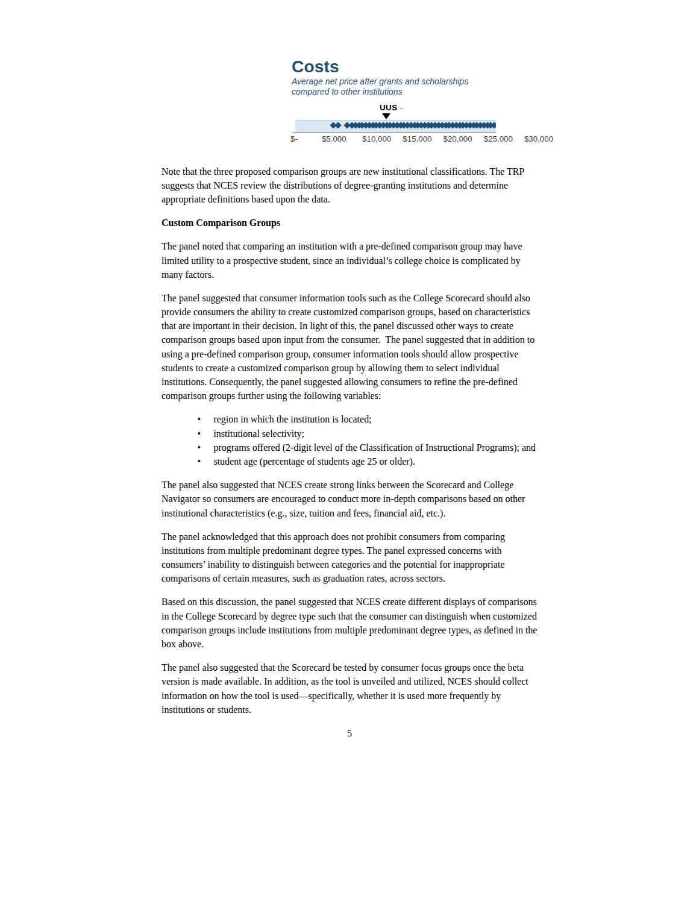Costs
Average net price after grants and scholarships compared to other institutions
UUS
$- $5,000 $10,000 $15,000 $20,000 $25,000 $30,000
Note that the three proposed comparison groups are new institutional classifications. The TRP suggests that NCES review the distributions of degree-granting institutions and determine appropriate definitions based upon the data.
Custom Comparison Groups
The panel noted that comparing an institution with a pre-defined comparison group may have limited utility to a prospective student, since an individual’s college choice is complicated by many factors.
The panel suggested that consumer information tools such as the College Scorecard should also provide consumers the ability to create customized comparison groups, based on characteristics that are important in their decision. In light of this, the panel discussed other ways to create comparison groups based upon input from the consumer. The panel suggested that in addition to using a pre-defined comparison group, consumer information tools should allow prospective students to create a customized comparison group by allowing them to select individual institutions. Consequently, the panel suggested allowing consumers to refine the pre-defined comparison groups further using the following variables:
region in which the institution is located;
institutional selectivity;
programs offered (2-digit level of the Classification of Instructional Programs); and
student age (percentage of students age 25 or older).
The panel also suggested that NCES create strong links between the Scorecard and College Navigator so consumers are encouraged to conduct more in-depth comparisons based on other institutional characteristics (e.g., size, tuition and fees, financial aid, etc.).
The panel acknowledged that this approach does not prohibit consumers from comparing institutions from multiple predominant degree types. The panel expressed concerns with consumers’ inability to distinguish between categories and the potential for inappropriate comparisons of certain measures, such as graduation rates, across sectors.
Based on this discussion, the panel suggested that NCES create different displays of comparisons in the College Scorecard by degree type such that the consumer can distinguish when customized comparison groups include institutions from multiple predominant degree types, as defined in the box above.
The panel also suggested that the Scorecard be tested by consumer focus groups once the beta version is made available. In addition, as the tool is unveiled and utilized, NCES should collect information on how the tool is used—specifically, whether it is used more frequently by institutions or students.
5